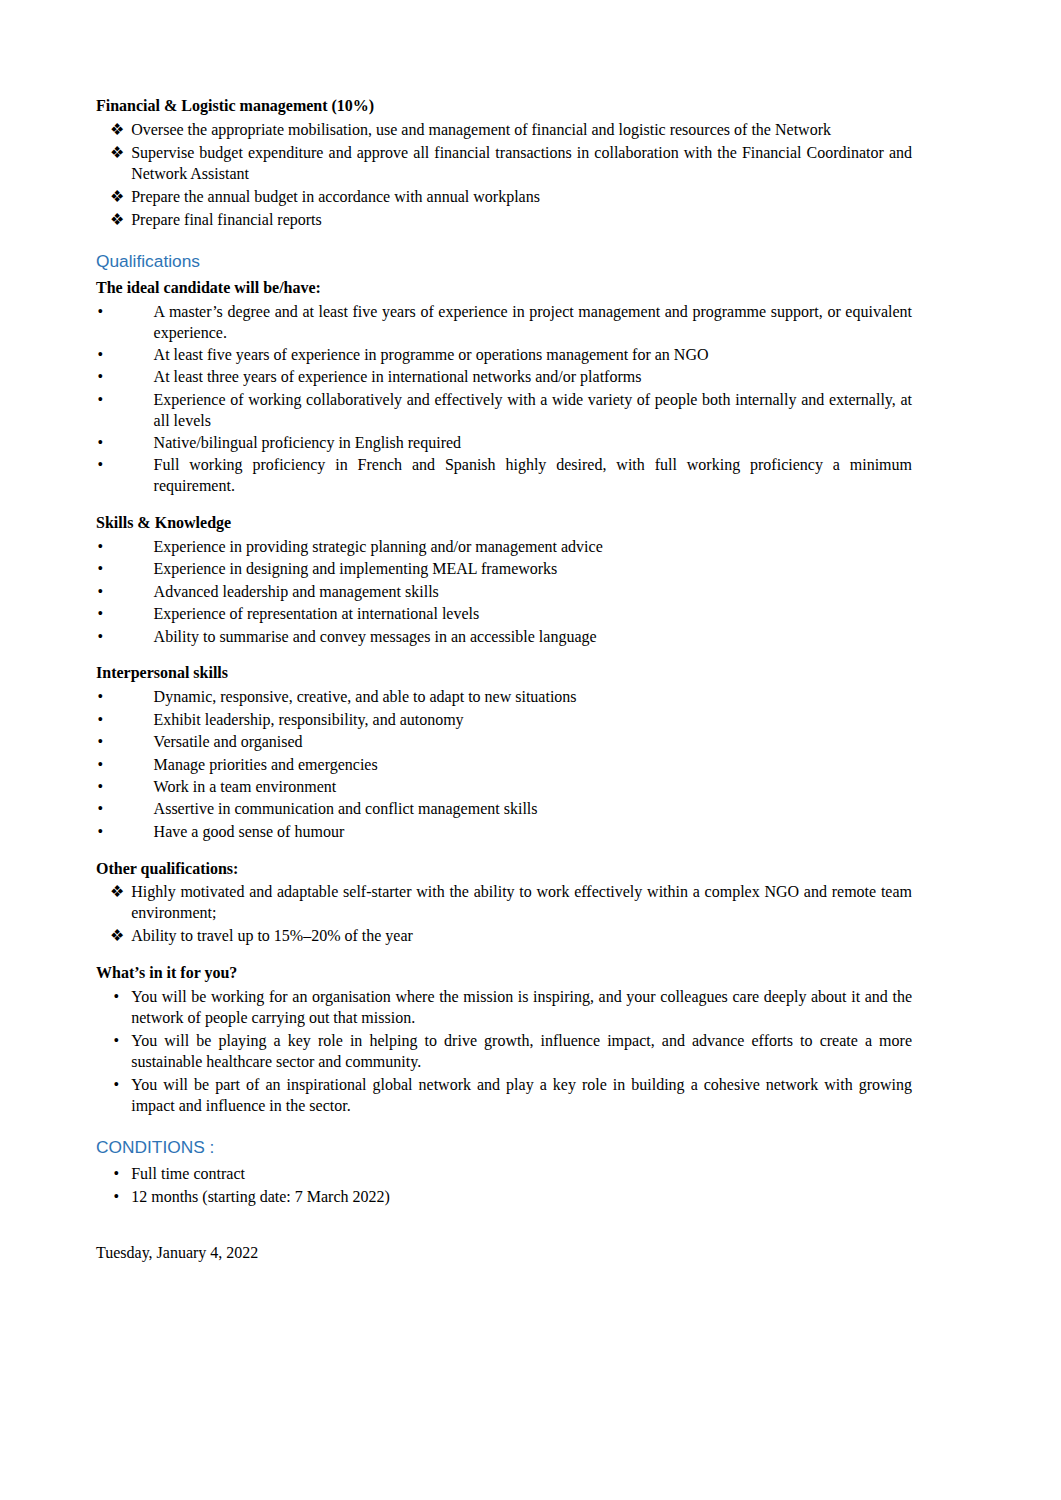Financial & Logistic management (10%)
Oversee the appropriate mobilisation, use and management of financial and logistic resources of the Network
Supervise budget expenditure and approve all financial transactions in collaboration with the Financial Coordinator and Network Assistant
Prepare the annual budget in accordance with annual workplans
Prepare final financial reports
Qualifications
The ideal candidate will be/have:
A master’s degree and at least five years of experience in project management and programme support, or equivalent experience.
At least five years of experience in programme or operations management for an NGO
At least three years of experience in international networks and/or platforms
Experience of working collaboratively and effectively with a wide variety of people both internally and externally, at all levels
Native/bilingual proficiency in English required
Full working proficiency in French and Spanish highly desired, with full working proficiency a minimum requirement.
Skills & Knowledge
Experience in providing strategic planning and/or management advice
Experience in designing and implementing MEAL frameworks
Advanced leadership and management skills
Experience of representation at international levels
Ability to summarise and convey messages in an accessible language
Interpersonal skills
Dynamic, responsive, creative, and able to adapt to new situations
Exhibit leadership, responsibility, and autonomy
Versatile and organised
Manage priorities and emergencies
Work in a team environment
Assertive in communication and conflict management skills
Have a good sense of humour
Other qualifications:
Highly motivated and adaptable self-starter with the ability to work effectively within a complex NGO and remote team environment;
Ability to travel up to 15%–20% of the year
What’s in it for you?
You will be working for an organisation where the mission is inspiring, and your colleagues care deeply about it and the network of people carrying out that mission.
You will be playing a key role in helping to drive growth, influence impact, and advance efforts to create a more sustainable healthcare sector and community.
You will be part of an inspirational global network and play a key role in building a cohesive network with growing impact and influence in the sector.
CONDITIONS :
Full time contract
12 months (starting date: 7 March 2022)
Tuesday, January 4, 2022